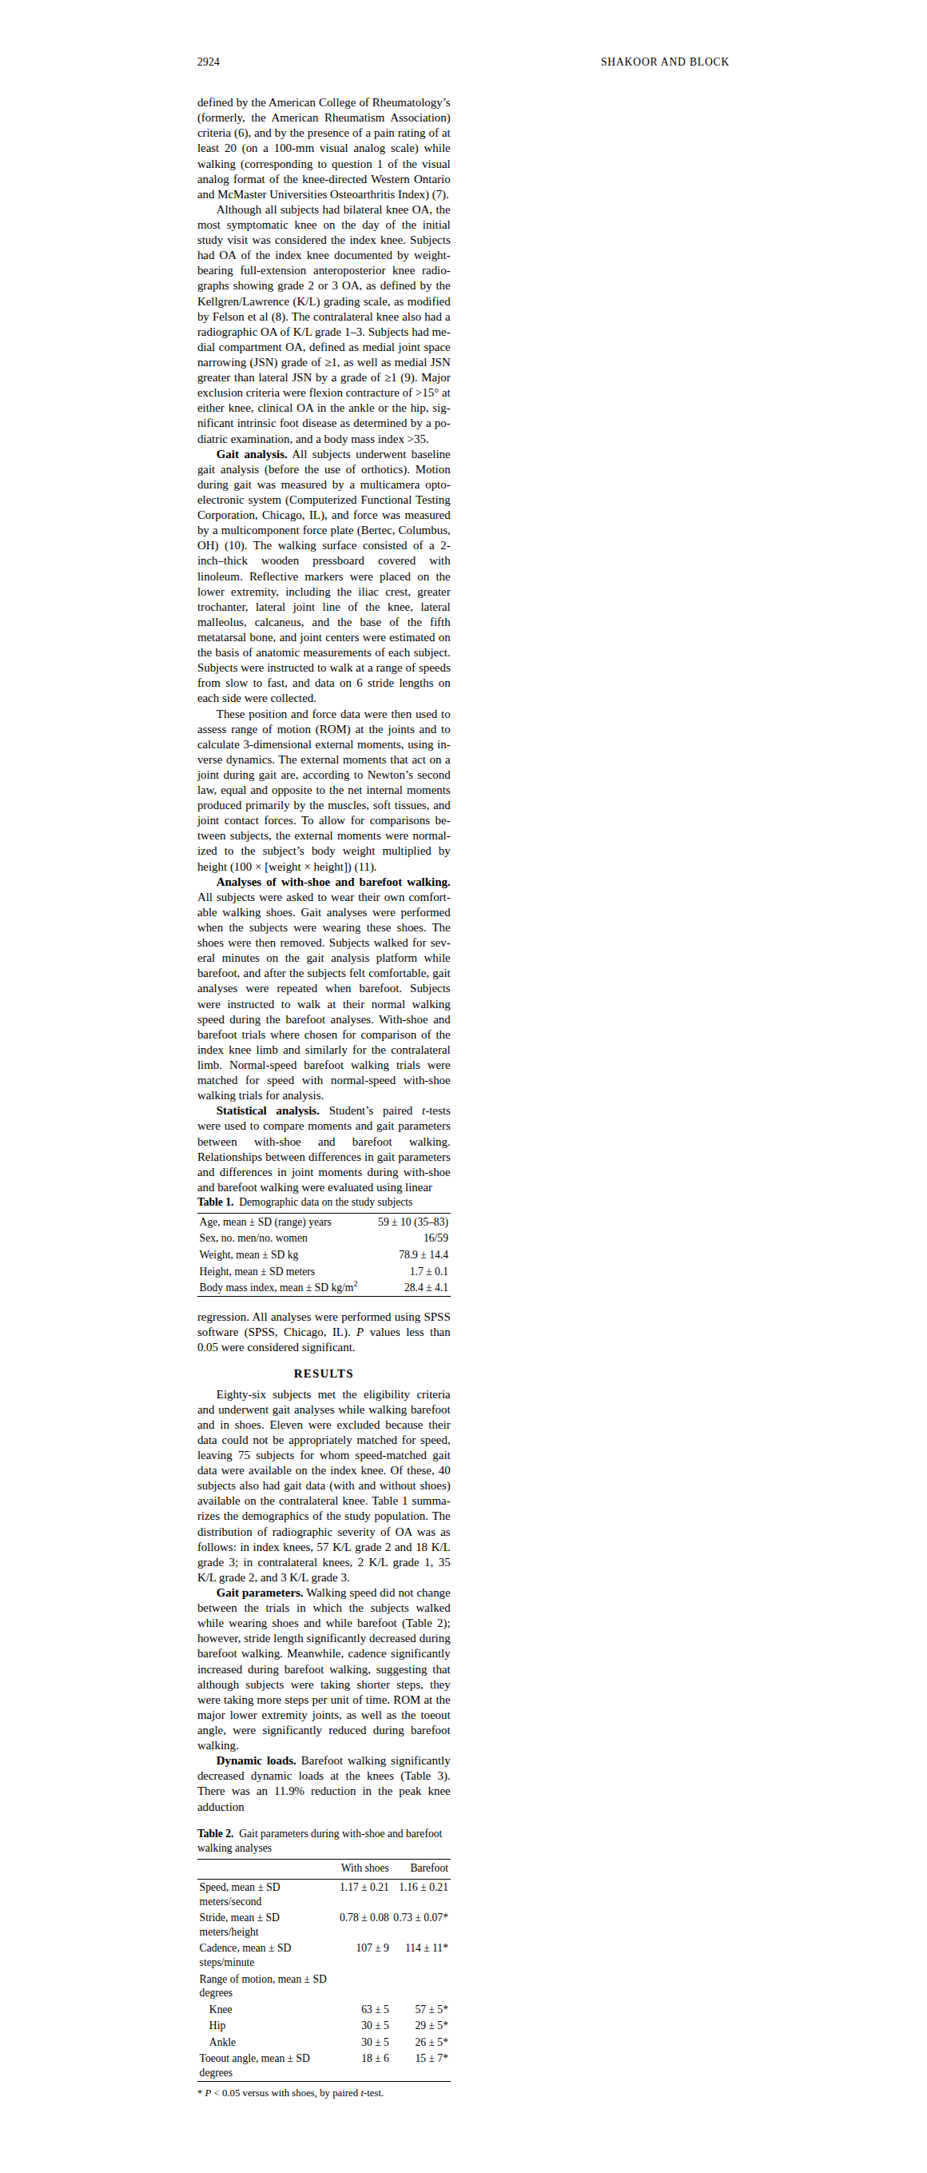2924
Shakoor and Block
defined by the American College of Rheumatology’s (formerly, the American Rheumatism Association) criteria (6), and by the presence of a pain rating of at least 20 (on a 100-mm visual analog scale) while walking (corresponding to question 1 of the visual analog format of the knee-directed Western Ontario and McMaster Universities Osteoarthritis Index) (7).
Although all subjects had bilateral knee OA, the most symptomatic knee on the day of the initial study visit was considered the index knee. Subjects had OA of the index knee documented by weight-bearing full-extension anteroposterior knee radiographs showing grade 2 or 3 OA, as defined by the Kellgren/Lawrence (K/L) grading scale, as modified by Felson et al (8). The contralateral knee also had a radiographic OA of K/L grade 1–3. Subjects had medial compartment OA, defined as medial joint space narrowing (JSN) grade of ≥1, as well as medial JSN greater than lateral JSN by a grade of ≥1 (9). Major exclusion criteria were flexion contracture of >15° at either knee, clinical OA in the ankle or the hip, significant intrinsic foot disease as determined by a podiatric examination, and a body mass index >35.
Gait analysis. All subjects underwent baseline gait analysis (before the use of orthotics). Motion during gait was measured by a multicamera optoelectronic system (Computerized Functional Testing Corporation, Chicago, IL), and force was measured by a multicomponent force plate (Bertec, Columbus, OH) (10). The walking surface consisted of a 2-inch–thick wooden pressboard covered with linoleum. Reflective markers were placed on the lower extremity, including the iliac crest, greater trochanter, lateral joint line of the knee, lateral malleolus, calcaneus, and the base of the fifth metatarsal bone, and joint centers were estimated on the basis of anatomic measurements of each subject. Subjects were instructed to walk at a range of speeds from slow to fast, and data on 6 stride lengths on each side were collected.
These position and force data were then used to assess range of motion (ROM) at the joints and to calculate 3-dimensional external moments, using inverse dynamics. The external moments that act on a joint during gait are, according to Newton’s second law, equal and opposite to the net internal moments produced primarily by the muscles, soft tissues, and joint contact forces. To allow for comparisons between subjects, the external moments were normalized to the subject’s body weight multiplied by height (100 × [weight × height]) (11).
Analyses of with-shoe and barefoot walking. All subjects were asked to wear their own comfortable walking shoes. Gait analyses were performed when the subjects were wearing these shoes. The shoes were then removed. Subjects walked for several minutes on the gait analysis platform while barefoot, and after the subjects felt comfortable, gait analyses were repeated when barefoot. Subjects were instructed to walk at their normal walking speed during the barefoot analyses. With-shoe and barefoot trials where chosen for comparison of the index knee limb and similarly for the contralateral limb. Normal-speed barefoot walking trials were matched for speed with normal-speed with-shoe walking trials for analysis.
Statistical analysis. Student’s paired t-tests were used to compare moments and gait parameters between with-shoe and barefoot walking. Relationships between differences in gait parameters and differences in joint moments during with-shoe and barefoot walking were evaluated using linear
Table 1. Demographic data on the study subjects
| Age, mean ± SD (range) years | 59 ± 10 (35–83) |
| Sex, no. men/no. women | 16/59 |
| Weight, mean ± SD kg | 78.9 ± 14.4 |
| Height, mean ± SD meters | 1.7 ± 0.1 |
| Body mass index, mean ± SD kg/m 2 | 28.4 ± 4.1 |
regression. All analyses were performed using SPSS software (SPSS, Chicago, IL). P values less than 0.05 were considered significant.
Results
Eighty-six subjects met the eligibility criteria and underwent gait analyses while walking barefoot and in shoes. Eleven were excluded because their data could not be appropriately matched for speed, leaving 75 subjects for whom speed-matched gait data were available on the index knee. Of these, 40 subjects also had gait data (with and without shoes) available on the contralateral knee. Table 1 summarizes the demographics of the study population. The distribution of radiographic severity of OA was as follows: in index knees, 57 K/L grade 2 and 18 K/L grade 3; in contralateral knees, 2 K/L grade 1, 35 K/L grade 2, and 3 K/L grade 3.
Gait parameters. Walking speed did not change between the trials in which the subjects walked while wearing shoes and while barefoot (Table 2); however, stride length significantly decreased during barefoot walking. Meanwhile, cadence significantly increased during barefoot walking, suggesting that although subjects were taking shorter steps, they were taking more steps per unit of time. ROM at the major lower extremity joints, as well as the toeout angle, were significantly reduced during barefoot walking.
Dynamic loads. Barefoot walking significantly decreased dynamic loads at the knees (Table 3). There was an 11.9% reduction in the peak knee adduction
Table 2. Gait parameters during with-shoe and barefoot walking analyses
| | With shoes | Barefoot |
| --- | --- | --- |
| Speed, mean ± SD meters/second | 1.17 ± 0.21 | 1.16 ± 0.21 |
| Stride, mean ± SD meters/height | 0.78 ± 0.08 | 0.73 ± 0.07* |
| Cadence, mean ± SD steps/minute | 107 ± 9 | 114 ± 11* |
| Range of motion, mean ± SD degrees | | |
| Knee | 63 ± 5 | 57 ± 5* |
| Hip | 30 ± 5 | 29 ± 5* |
| Ankle | 30 ± 5 | 26 ± 5* |
| Toeout angle, mean ± SD degrees | 18 ± 6 | 15 ± 7* |
* P < 0.05 versus with shoes, by paired t-test.